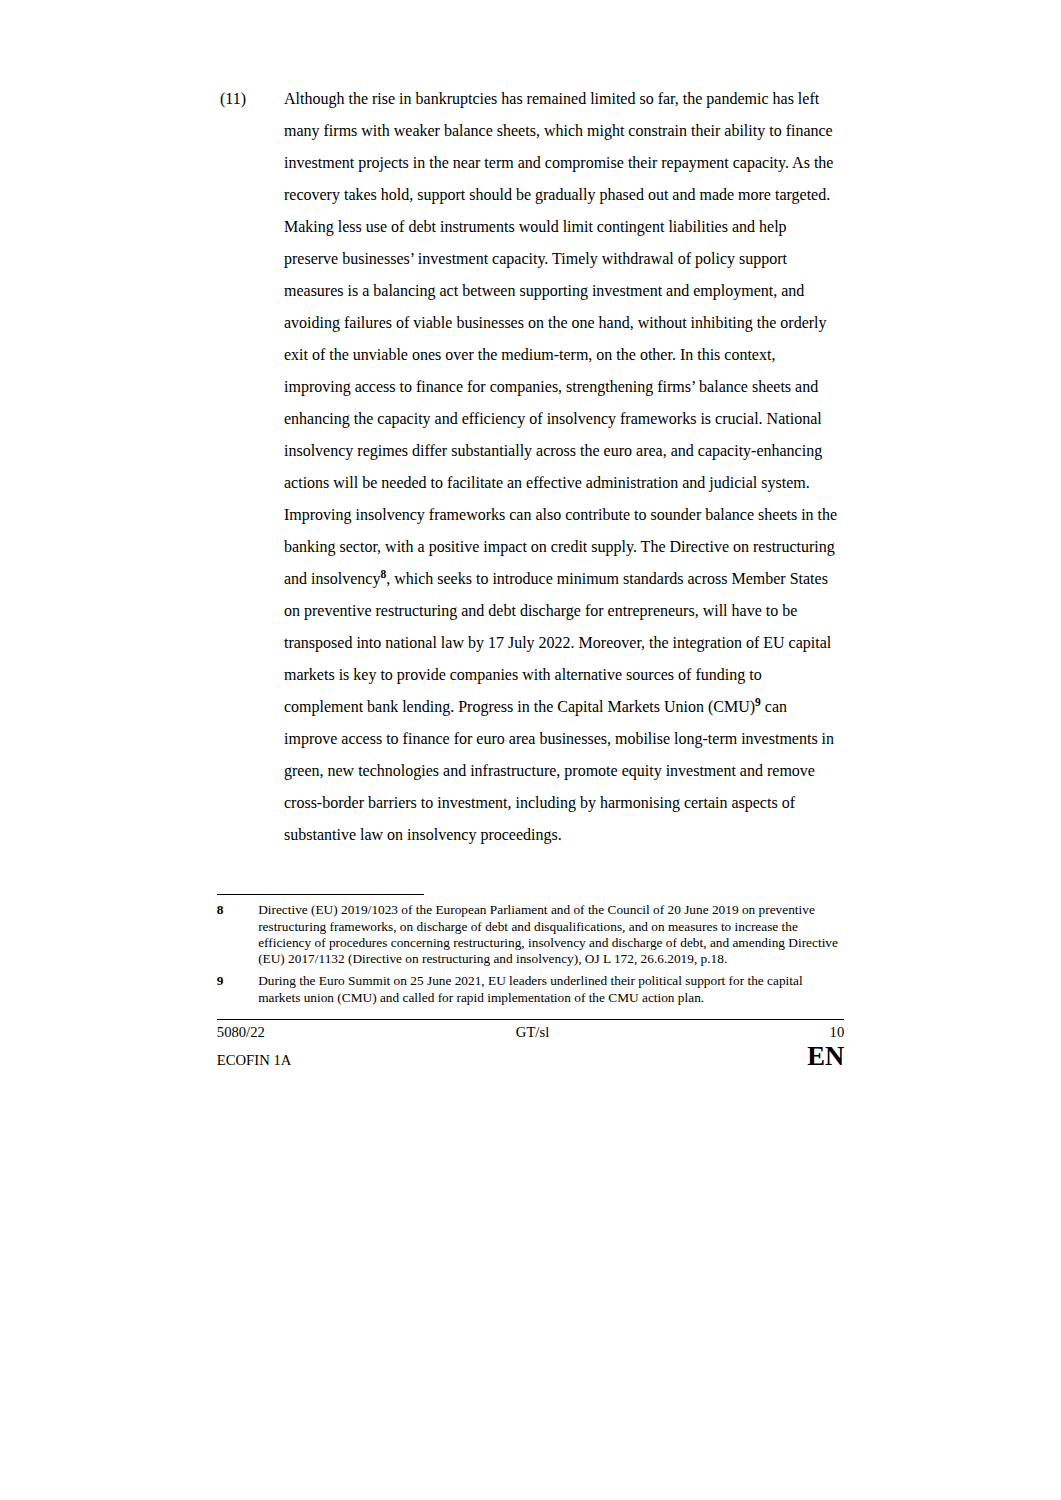(11)
Although the rise in bankruptcies has remained limited so far, the pandemic has left many firms with weaker balance sheets, which might constrain their ability to finance investment projects in the near term and compromise their repayment capacity. As the recovery takes hold, support should be gradually phased out and made more targeted. Making less use of debt instruments would limit contingent liabilities and help preserve businesses’ investment capacity. Timely withdrawal of policy support measures is a balancing act between supporting investment and employment, and avoiding failures of viable businesses on the one hand, without inhibiting the orderly exit of the unviable ones over the medium-term, on the other. In this context, improving access to finance for companies, strengthening firms’ balance sheets and enhancing the capacity and efficiency of insolvency frameworks is crucial. National insolvency regimes differ substantially across the euro area, and capacity-enhancing actions will be needed to facilitate an effective administration and judicial system. Improving insolvency frameworks can also contribute to sounder balance sheets in the banking sector, with a positive impact on credit supply. The Directive on restructuring and insolvency8, which seeks to introduce minimum standards across Member States on preventive restructuring and debt discharge for entrepreneurs, will have to be transposed into national law by 17 July 2022. Moreover, the integration of EU capital markets is key to provide companies with alternative sources of funding to complement bank lending. Progress in the Capital Markets Union (CMU)9 can improve access to finance for euro area businesses, mobilise long-term investments in green, new technologies and infrastructure, promote equity investment and remove cross-border barriers to investment, including by harmonising certain aspects of substantive law on insolvency proceedings.
8
Directive (EU) 2019/1023 of the European Parliament and of the Council of 20 June 2019 on preventive restructuring frameworks, on discharge of debt and disqualifications, and on measures to increase the efficiency of procedures concerning restructuring, insolvency and discharge of debt, and amending Directive (EU) 2017/1132 (Directive on restructuring and insolvency), OJ L 172, 26.6.2019, p.18.
9
During the Euro Summit on 25 June 2021, EU leaders underlined their political support for the capital markets union (CMU) and called for rapid implementation of the CMU action plan.
5080/22
GT/sl
10
ECOFIN 1A
EN